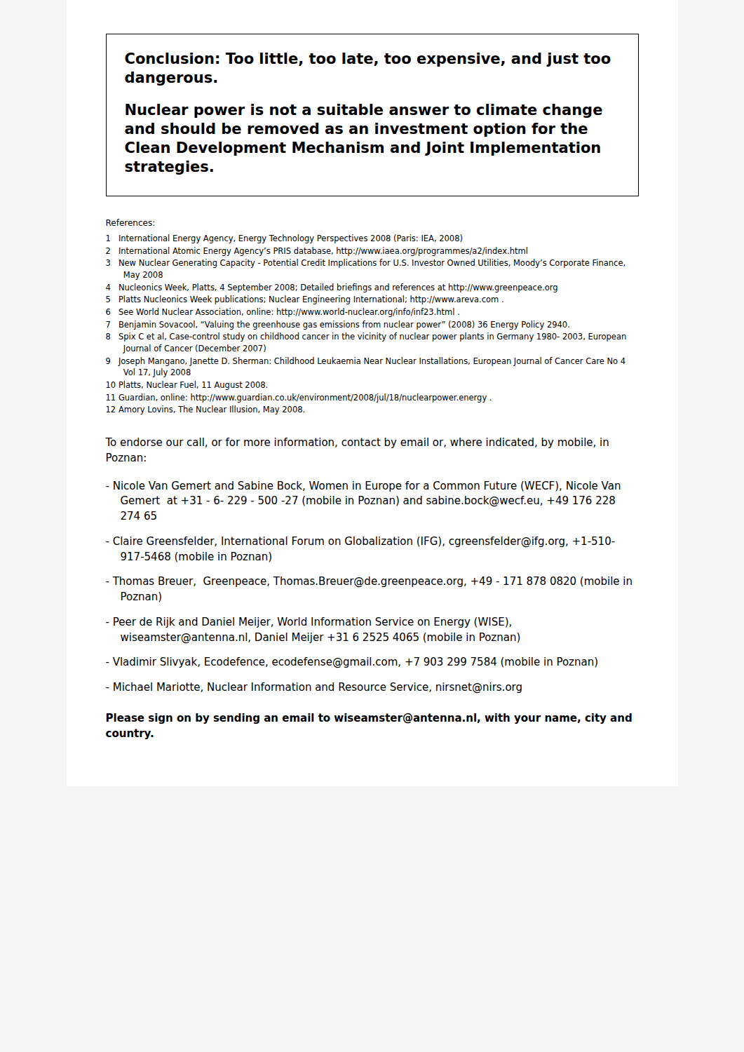Conclusion: Too little, too late, too expensive, and just too dangerous.
Nuclear power is not a suitable answer to climate change and should be removed as an investment option for the Clean Development Mechanism and Joint Implementation strategies.
References:
1 International Energy Agency, Energy Technology Perspectives 2008 (Paris: IEA, 2008)
2 International Atomic Energy Agency’s PRIS database, http://www.iaea.org/programmes/a2/index.html
3 New Nuclear Generating Capacity - Potential Credit Implications for U.S. Investor Owned Utilities, Moody’s Corporate Finance, May 2008
4 Nucleonics Week, Platts, 4 September 2008; Detailed briefings and references at http://www.greenpeace.org
5 Platts Nucleonics Week publications; Nuclear Engineering International; http://www.areva.com .
6 See World Nuclear Association, online: http://www.world-nuclear.org/info/inf23.html .
7 Benjamin Sovacool, “Valuing the greenhouse gas emissions from nuclear power” (2008) 36 Energy Policy 2940.
8 Spix C et al, Case-control study on childhood cancer in the vicinity of nuclear power plants in Germany 1980- 2003, European Journal of Cancer (December 2007)
9 Joseph Mangano, Janette D. Sherman: Childhood Leukaemia Near Nuclear Installations, European Journal of Cancer Care No 4 Vol 17, July 2008
10 Platts, Nuclear Fuel, 11 August 2008.
11 Guardian, online: http://www.guardian.co.uk/environment/2008/jul/18/nuclearpower.energy .
12 Amory Lovins, The Nuclear Illusion, May 2008.
To endorse our call, or for more information, contact by email or, where indicated, by mobile, in Poznan:
Nicole Van Gemert and Sabine Bock, Women in Europe for a Common Future (WECF), Nicole Van Gemert at +31 - 6- 229 - 500 -27 (mobile in Poznan) and sabine.bock@wecf.eu, +49 176 228 274 65
Claire Greensfelder, International Forum on Globalization (IFG), cgreensfelder@ifg.org, +1-510-917-5468 (mobile in Poznan)
Thomas Breuer, Greenpeace, Thomas.Breuer@de.greenpeace.org, +49 - 171 878 0820 (mobile in Poznan)
Peer de Rijk and Daniel Meijer, World Information Service on Energy (WISE), wiseamster@antenna.nl, Daniel Meijer +31 6 2525 4065 (mobile in Poznan)
Vladimir Slivyak, Ecodefence, ecodefense@gmail.com, +7 903 299 7584 (mobile in Poznan)
Michael Mariotte, Nuclear Information and Resource Service, nirsnet@nirs.org
Please sign on by sending an email to wiseamster@antenna.nl, with your name, city and country.